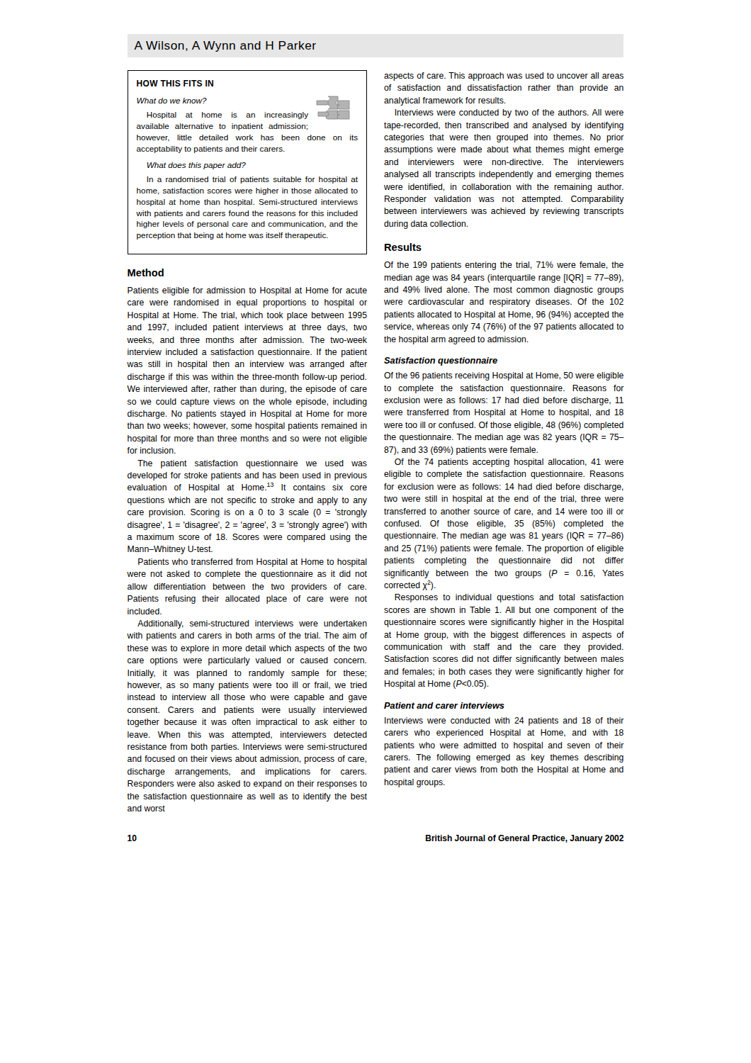A Wilson, A Wynn and H Parker
HOW THIS FITS IN
What do we know?
Hospital at home is an increasingly available alternative to inpatient admission; however, little detailed work has been done on its acceptability to patients and their carers.
What does this paper add?
In a randomised trial of patients suitable for hospital at home, satisfaction scores were higher in those allocated to hospital at home than hospital. Semi-structured interviews with patients and carers found the reasons for this included higher levels of personal care and communication, and the perception that being at home was itself therapeutic.
Method
Patients eligible for admission to Hospital at Home for acute care were randomised in equal proportions to hospital or Hospital at Home. The trial, which took place between 1995 and 1997, included patient interviews at three days, two weeks, and three months after admission. The two-week interview included a satisfaction questionnaire. If the patient was still in hospital then an interview was arranged after discharge if this was within the three-month follow-up period. We interviewed after, rather than during, the episode of care so we could capture views on the whole episode, including discharge. No patients stayed in Hospital at Home for more than two weeks; however, some hospital patients remained in hospital for more than three months and so were not eligible for inclusion.
The patient satisfaction questionnaire we used was developed for stroke patients and has been used in previous evaluation of Hospital at Home.13 It contains six core questions which are not specific to stroke and apply to any care provision. Scoring is on a 0 to 3 scale (0 = 'strongly disagree', 1 = 'disagree', 2 = 'agree', 3 = 'strongly agree') with a maximum score of 18. Scores were compared using the Mann–Whitney U-test.
Patients who transferred from Hospital at Home to hospital were not asked to complete the questionnaire as it did not allow differentiation between the two providers of care. Patients refusing their allocated place of care were not included.
Additionally, semi-structured interviews were undertaken with patients and carers in both arms of the trial. The aim of these was to explore in more detail which aspects of the two care options were particularly valued or caused concern. Initially, it was planned to randomly sample for these; however, as so many patients were too ill or frail, we tried instead to interview all those who were capable and gave consent. Carers and patients were usually interviewed together because it was often impractical to ask either to leave. When this was attempted, interviewers detected resistance from both parties. Interviews were semi-structured and focused on their views about admission, process of care, discharge arrangements, and implications for carers. Responders were also asked to expand on their responses to the satisfaction questionnaire as well as to identify the best and worst
aspects of care. This approach was used to uncover all areas of satisfaction and dissatisfaction rather than provide an analytical framework for results.
Interviews were conducted by two of the authors. All were tape-recorded, then transcribed and analysed by identifying categories that were then grouped into themes. No prior assumptions were made about what themes might emerge and interviewers were non-directive. The interviewers analysed all transcripts independently and emerging themes were identified, in collaboration with the remaining author. Responder validation was not attempted. Comparability between interviewers was achieved by reviewing transcripts during data collection.
Results
Of the 199 patients entering the trial, 71% were female, the median age was 84 years (interquartile range [IQR] = 77–89), and 49% lived alone. The most common diagnostic groups were cardiovascular and respiratory diseases. Of the 102 patients allocated to Hospital at Home, 96 (94%) accepted the service, whereas only 74 (76%) of the 97 patients allocated to the hospital arm agreed to admission.
Satisfaction questionnaire
Of the 96 patients receiving Hospital at Home, 50 were eligible to complete the satisfaction questionnaire. Reasons for exclusion were as follows: 17 had died before discharge, 11 were transferred from Hospital at Home to hospital, and 18 were too ill or confused. Of those eligible, 48 (96%) completed the questionnaire. The median age was 82 years (IQR = 75–87), and 33 (69%) patients were female.
Of the 74 patients accepting hospital allocation, 41 were eligible to complete the satisfaction questionnaire. Reasons for exclusion were as follows: 14 had died before discharge, two were still in hospital at the end of the trial, three were transferred to another source of care, and 14 were too ill or confused. Of those eligible, 35 (85%) completed the questionnaire. The median age was 81 years (IQR = 77–86) and 25 (71%) patients were female. The proportion of eligible patients completing the questionnaire did not differ significantly between the two groups (P = 0.16, Yates corrected χ2).
Responses to individual questions and total satisfaction scores are shown in Table 1. All but one component of the questionnaire scores were significantly higher in the Hospital at Home group, with the biggest differences in aspects of communication with staff and the care they provided. Satisfaction scores did not differ significantly between males and females; in both cases they were significantly higher for Hospital at Home (P<0.05).
Patient and carer interviews
Interviews were conducted with 24 patients and 18 of their carers who experienced Hospital at Home, and with 18 patients who were admitted to hospital and seven of their carers. The following emerged as key themes describing patient and carer views from both the Hospital at Home and hospital groups.
10
British Journal of General Practice, January 2002